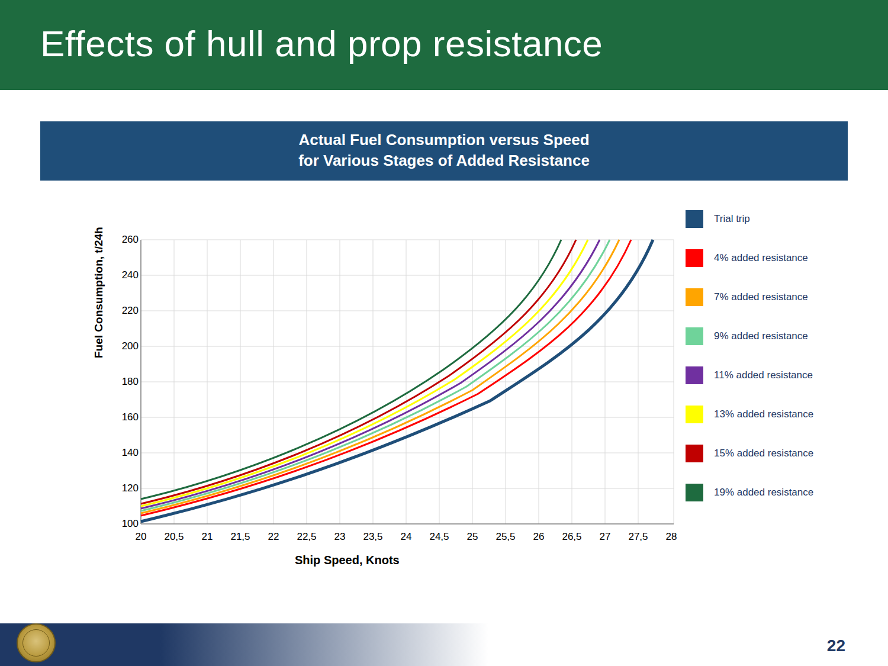Effects of hull and prop resistance
Actual Fuel Consumption versus Speed
for Various Stages of Added Resistance
Fuel Consumption, t/24h
Ship Speed, Knots
260 240 220 200 180 160 140 120 100
20 20,5 21 21,5 22 22,5 23 23,5 24 24,5 25 25,5 26 26,5 27 27,5 28
Trial trip
4% added resistance
7% added resistance
9% added resistance
11% added resistance
13% added resistance
15% added resistance
19% added resistance
22